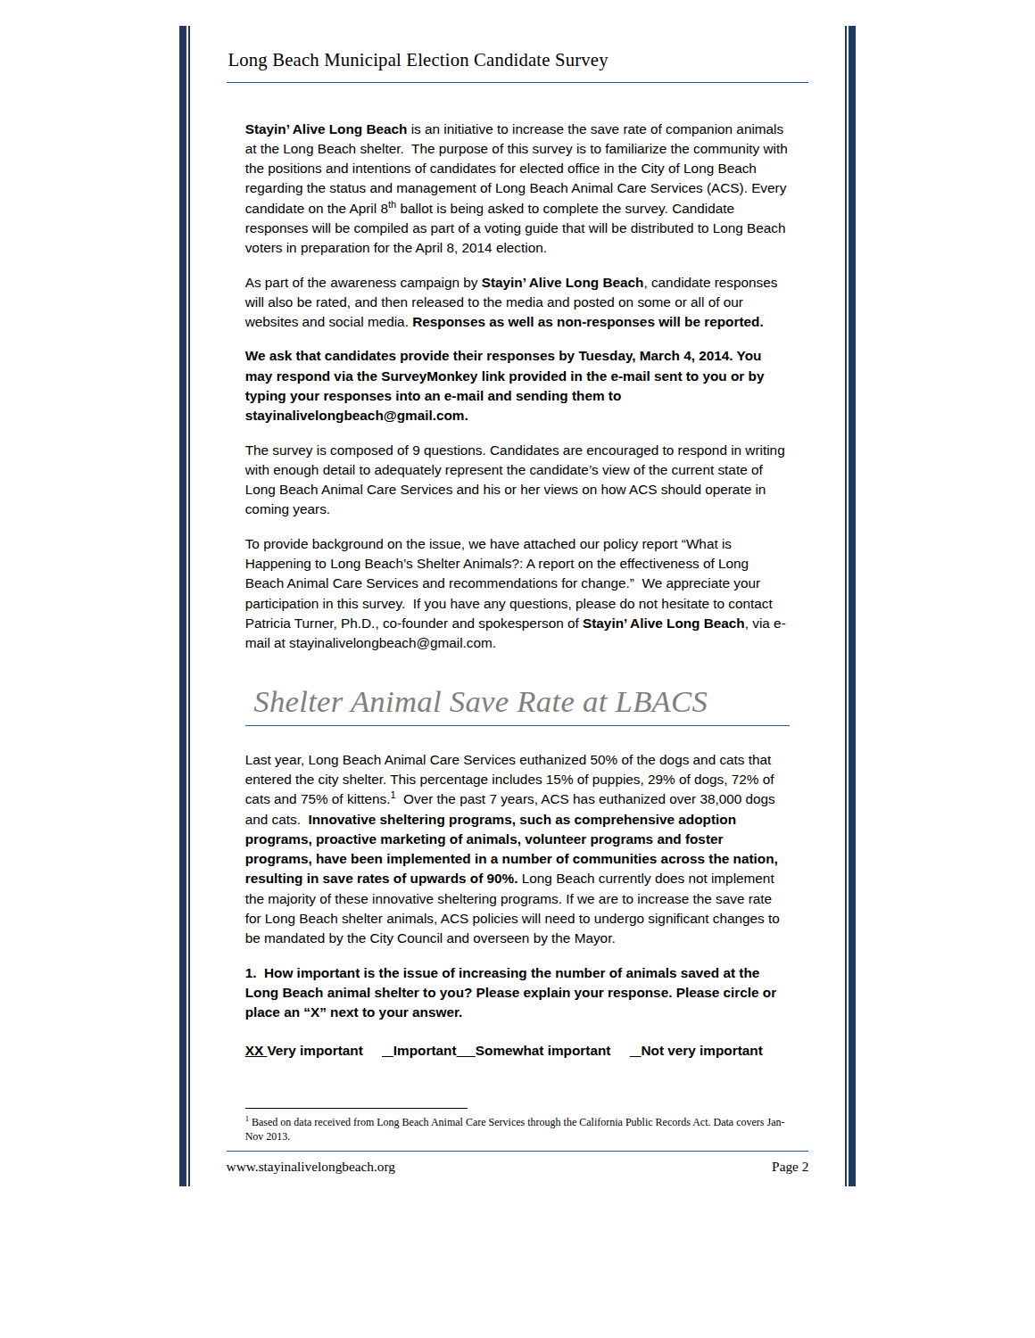Long Beach Municipal Election Candidate Survey
Stayin’ Alive Long Beach is an initiative to increase the save rate of companion animals at the Long Beach shelter. The purpose of this survey is to familiarize the community with the positions and intentions of candidates for elected office in the City of Long Beach regarding the status and management of Long Beach Animal Care Services (ACS). Every candidate on the April 8th ballot is being asked to complete the survey. Candidate responses will be compiled as part of a voting guide that will be distributed to Long Beach voters in preparation for the April 8, 2014 election.
As part of the awareness campaign by Stayin’ Alive Long Beach, candidate responses will also be rated, and then released to the media and posted on some or all of our websites and social media. Responses as well as non-responses will be reported.
We ask that candidates provide their responses by Tuesday, March 4, 2014. You may respond via the SurveyMonkey link provided in the e-mail sent to you or by typing your responses into an e-mail and sending them to stayinalivelongbeach@gmail.com.
The survey is composed of 9 questions. Candidates are encouraged to respond in writing with enough detail to adequately represent the candidate’s view of the current state of Long Beach Animal Care Services and his or her views on how ACS should operate in coming years.
To provide background on the issue, we have attached our policy report “What is Happening to Long Beach’s Shelter Animals?: A report on the effectiveness of Long Beach Animal Care Services and recommendations for change.” We appreciate your participation in this survey. If you have any questions, please do not hesitate to contact Patricia Turner, Ph.D., co-founder and spokesperson of Stayin’ Alive Long Beach, via e-mail at stayinalivelongbeach@gmail.com.
Shelter Animal Save Rate at LBACS
Last year, Long Beach Animal Care Services euthanized 50% of the dogs and cats that entered the city shelter. This percentage includes 15% of puppies, 29% of dogs, 72% of cats and 75% of kittens.1 Over the past 7 years, ACS has euthanized over 38,000 dogs and cats. Innovative sheltering programs, such as comprehensive adoption programs, proactive marketing of animals, volunteer programs and foster programs, have been implemented in a number of communities across the nation, resulting in save rates of upwards of 90%. Long Beach currently does not implement the majority of these innovative sheltering programs. If we are to increase the save rate for Long Beach shelter animals, ACS policies will need to undergo significant changes to be mandated by the City Council and overseen by the Mayor.
1. How important is the issue of increasing the number of animals saved at the Long Beach animal shelter to you? Please explain your response. Please circle or place an “X” next to your answer.
XX Very important Important Somewhat important Not very important
1 Based on data received from Long Beach Animal Care Services through the California Public Records Act. Data covers Jan-Nov 2013.
www.stayinalivelongbeach.org Page 2